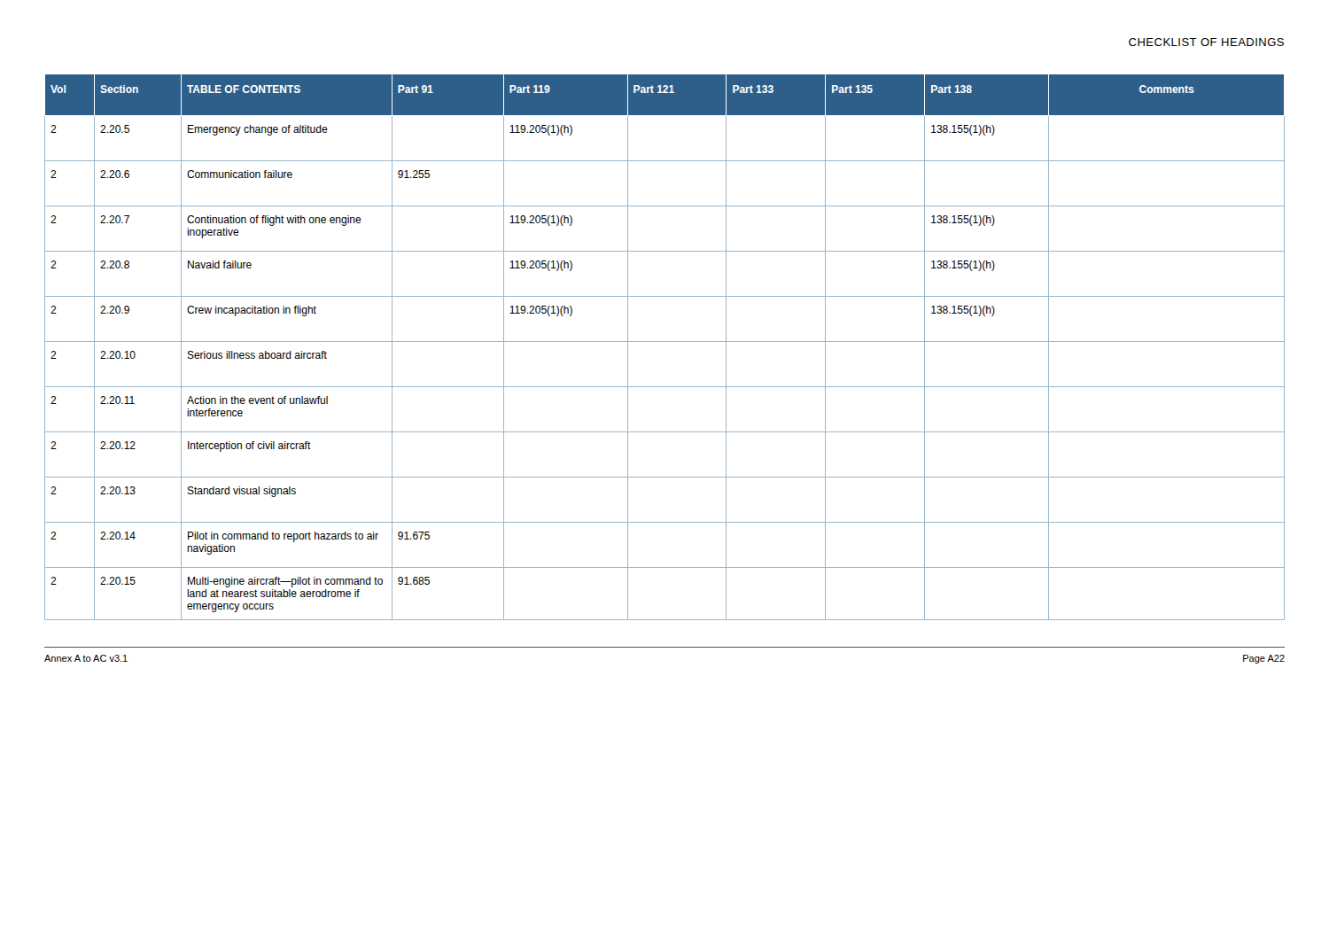CHECKLIST OF HEADINGS
| Vol | Section | TABLE OF CONTENTS | Part 91 | Part 119 | Part 121 | Part 133 | Part 135 | Part 138 | Comments |
| --- | --- | --- | --- | --- | --- | --- | --- | --- | --- |
| 2 | 2.20.5 | Emergency change of altitude | | 119.205(1)(h) | | | | 138.155(1)(h) | |
| 2 | 2.20.6 | Communication failure | 91.255 | | | | | | |
| 2 | 2.20.7 | Continuation of flight with one engine inoperative | | 119.205(1)(h) | | | | 138.155(1)(h) | |
| 2 | 2.20.8 | Navaid failure | | 119.205(1)(h) | | | | 138.155(1)(h) | |
| 2 | 2.20.9 | Crew incapacitation in flight | | 119.205(1)(h) | | | | 138.155(1)(h) | |
| 2 | 2.20.10 | Serious illness aboard aircraft | | | | | | | |
| 2 | 2.20.11 | Action in the event of unlawful interference | | | | | | | |
| 2 | 2.20.12 | Interception of civil aircraft | | | | | | | |
| 2 | 2.20.13 | Standard visual signals | | | | | | | |
| 2 | 2.20.14 | Pilot in command to report hazards to air navigation | 91.675 | | | | | | |
| 2 | 2.20.15 | Multi-engine aircraft—pilot in command to land at nearest suitable aerodrome if emergency occurs | 91.685 | | | | | | |
Annex A to AC v3.1 Page A22